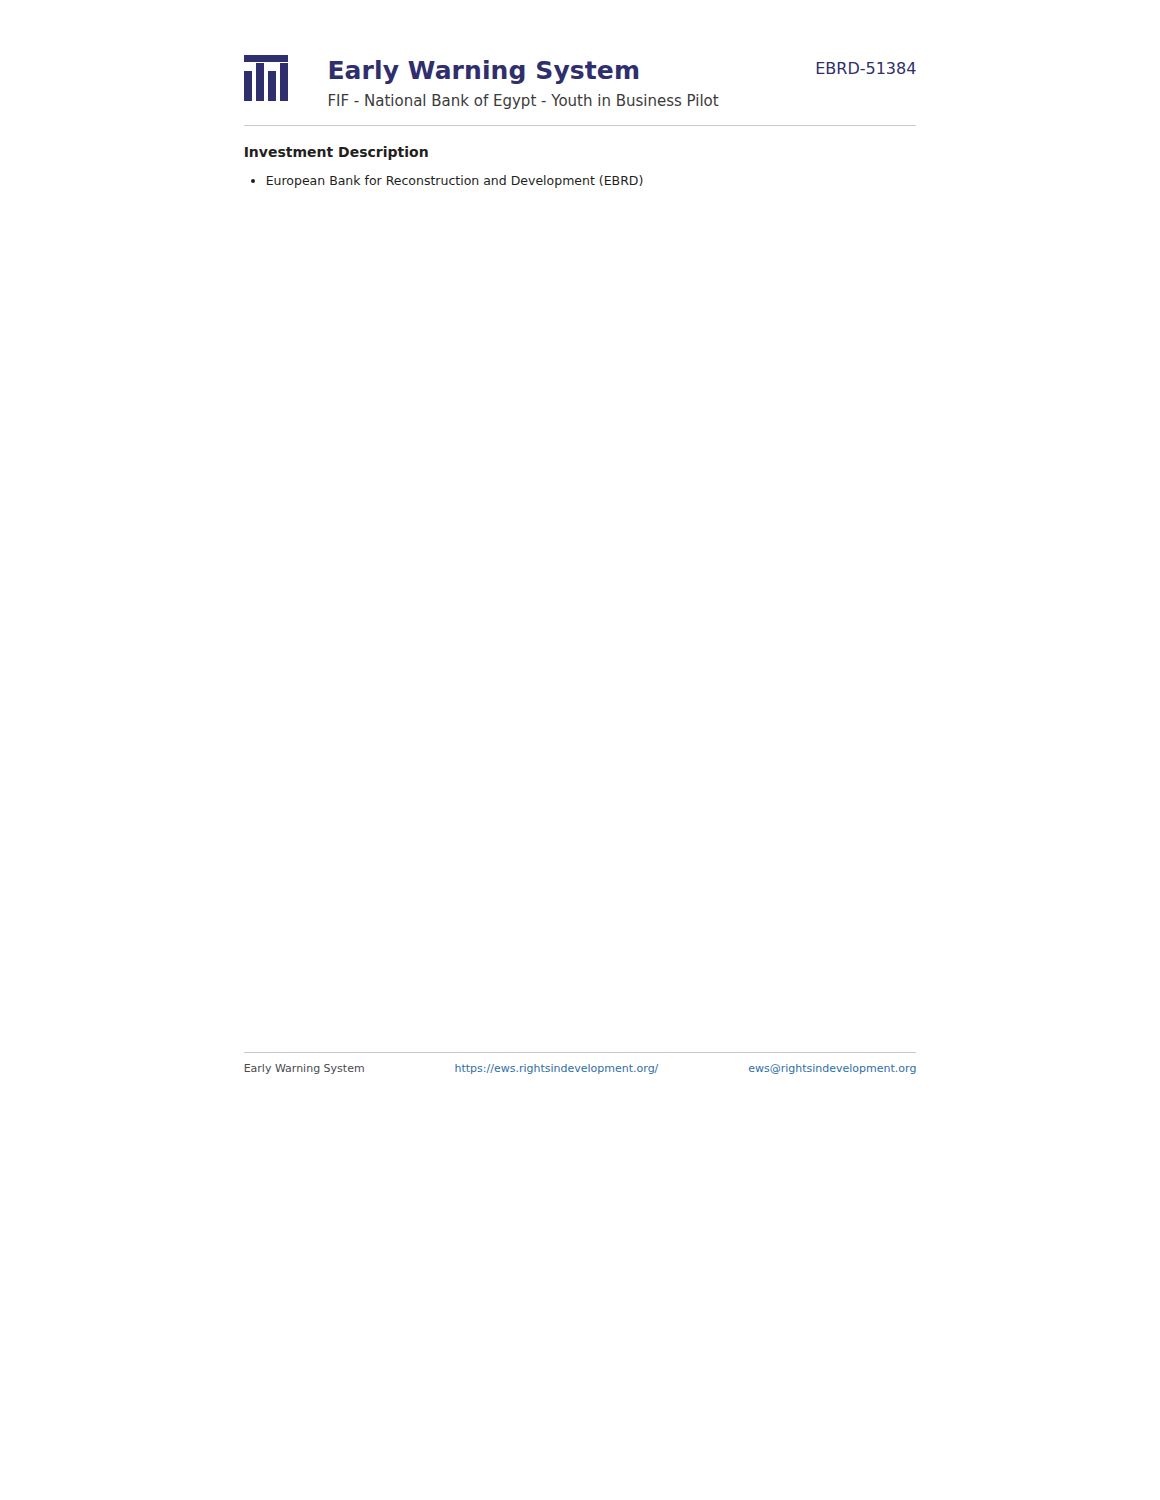Early Warning System
FIF - National Bank of Egypt - Youth in Business Pilot
EBRD-51384
Investment Description
European Bank for Reconstruction and Development (EBRD)
Early Warning System
https://ews.rightsindevelopment.org/
ews@rightsindevelopment.org